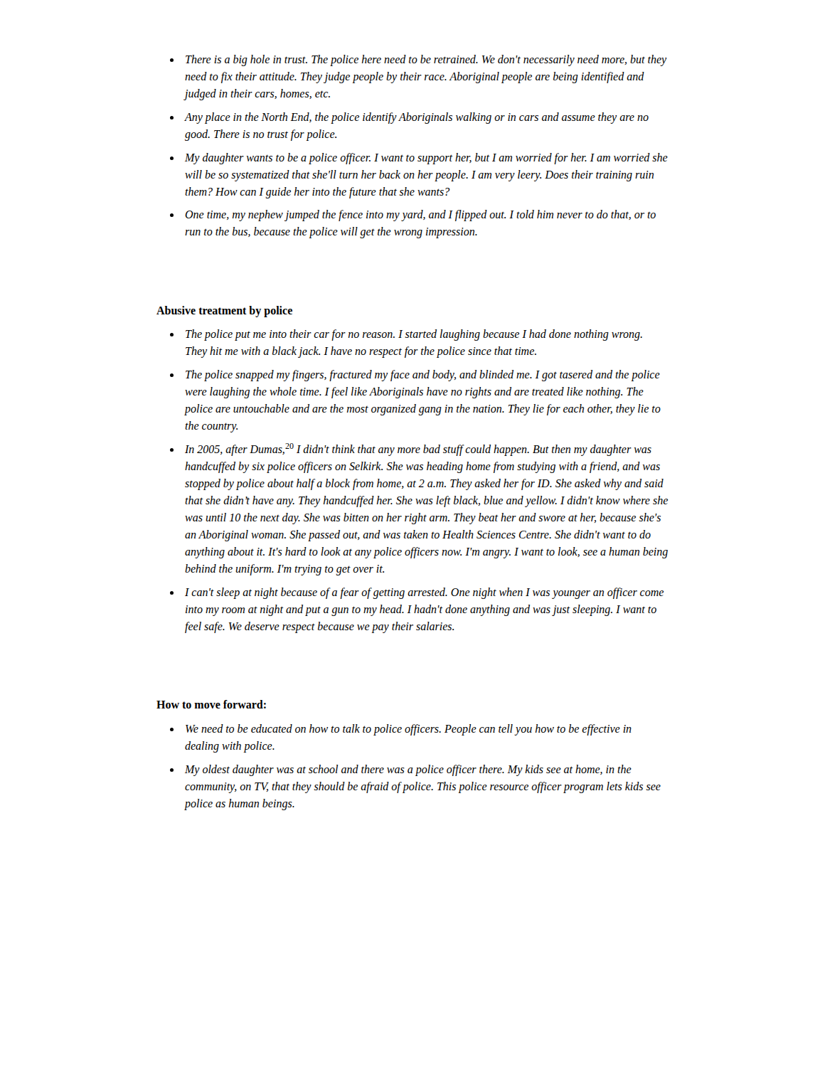There is a big hole in trust. The police here need to be retrained. We don't necessarily need more, but they need to fix their attitude. They judge people by their race. Aboriginal people are being identified and judged in their cars, homes, etc.
Any place in the North End, the police identify Aboriginals walking or in cars and assume they are no good. There is no trust for police.
My daughter wants to be a police officer. I want to support her, but I am worried for her. I am worried she will be so systematized that she'll turn her back on her people. I am very leery. Does their training ruin them? How can I guide her into the future that she wants?
One time, my nephew jumped the fence into my yard, and I flipped out. I told him never to do that, or to run to the bus, because the police will get the wrong impression.
Abusive treatment by police
The police put me into their car for no reason. I started laughing because I had done nothing wrong. They hit me with a black jack. I have no respect for the police since that time.
The police snapped my fingers, fractured my face and body, and blinded me. I got tasered and the police were laughing the whole time. I feel like Aboriginals have no rights and are treated like nothing. The police are untouchable and are the most organized gang in the nation. They lie for each other, they lie to the country.
In 2005, after Dumas,20 I didn't think that any more bad stuff could happen. But then my daughter was handcuffed by six police officers on Selkirk. She was heading home from studying with a friend, and was stopped by police about half a block from home, at 2 a.m. They asked her for ID. She asked why and said that she didn’t have any. They handcuffed her. She was left black, blue and yellow. I didn't know where she was until 10 the next day. She was bitten on her right arm. They beat her and swore at her, because she's an Aboriginal woman. She passed out, and was taken to Health Sciences Centre. She didn't want to do anything about it. It's hard to look at any police officers now. I'm angry. I want to look, see a human being behind the uniform. I'm trying to get over it.
I can't sleep at night because of a fear of getting arrested. One night when I was younger an officer come into my room at night and put a gun to my head. I hadn't done anything and was just sleeping. I want to feel safe. We deserve respect because we pay their salaries.
How to move forward:
We need to be educated on how to talk to police officers. People can tell you how to be effective in dealing with police.
My oldest daughter was at school and there was a police officer there. My kids see at home, in the community, on TV, that they should be afraid of police. This police resource officer program lets kids see police as human beings.